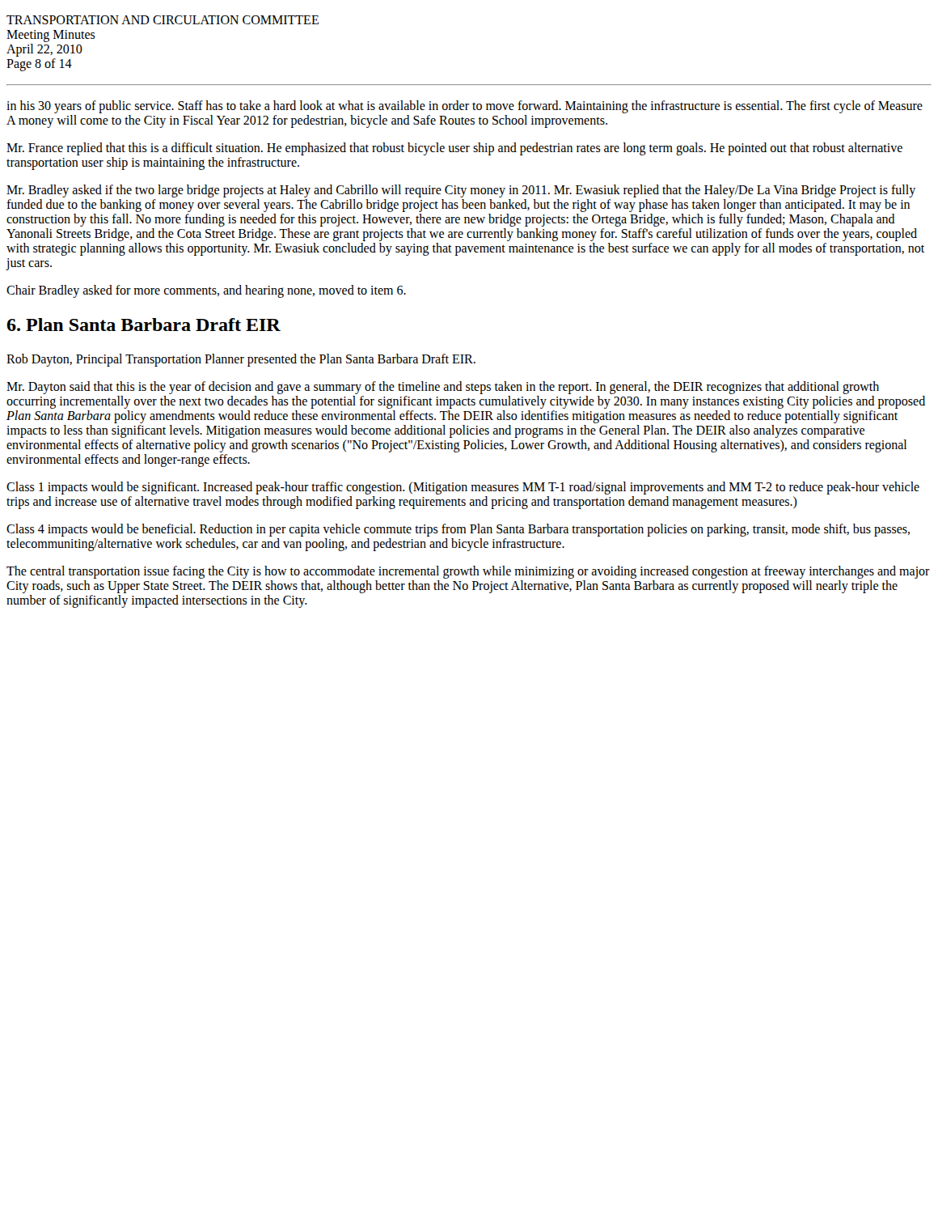TRANSPORTATION AND CIRCULATION COMMITTEE
Meeting Minutes
April 22, 2010
Page 8 of 14
in his 30 years of public service. Staff has to take a hard look at what is available in order to move forward. Maintaining the infrastructure is essential. The first cycle of Measure A money will come to the City in Fiscal Year 2012 for pedestrian, bicycle and Safe Routes to School improvements.
Mr. France replied that this is a difficult situation. He emphasized that robust bicycle user ship and pedestrian rates are long term goals. He pointed out that robust alternative transportation user ship is maintaining the infrastructure.
Mr. Bradley asked if the two large bridge projects at Haley and Cabrillo will require City money in 2011. Mr. Ewasiuk replied that the Haley/De La Vina Bridge Project is fully funded due to the banking of money over several years. The Cabrillo bridge project has been banked, but the right of way phase has taken longer than anticipated. It may be in construction by this fall. No more funding is needed for this project. However, there are new bridge projects: the Ortega Bridge, which is fully funded; Mason, Chapala and Yanonali Streets Bridge, and the Cota Street Bridge. These are grant projects that we are currently banking money for. Staff's careful utilization of funds over the years, coupled with strategic planning allows this opportunity. Mr. Ewasiuk concluded by saying that pavement maintenance is the best surface we can apply for all modes of transportation, not just cars.
Chair Bradley asked for more comments, and hearing none, moved to item 6.
6. Plan Santa Barbara Draft EIR
Rob Dayton, Principal Transportation Planner presented the Plan Santa Barbara Draft EIR.
Mr. Dayton said that this is the year of decision and gave a summary of the timeline and steps taken in the report. In general, the DEIR recognizes that additional growth occurring incrementally over the next two decades has the potential for significant impacts cumulatively citywide by 2030. In many instances existing City policies and proposed Plan Santa Barbara policy amendments would reduce these environmental effects. The DEIR also identifies mitigation measures as needed to reduce potentially significant impacts to less than significant levels. Mitigation measures would become additional policies and programs in the General Plan. The DEIR also analyzes comparative environmental effects of alternative policy and growth scenarios ("No Project"/Existing Policies, Lower Growth, and Additional Housing alternatives), and considers regional environmental effects and longer-range effects.
Class 1 impacts would be significant. Increased peak-hour traffic congestion. (Mitigation measures MM T-1 road/signal improvements and MM T-2 to reduce peak-hour vehicle trips and increase use of alternative travel modes through modified parking requirements and pricing and transportation demand management measures.)
Class 4 impacts would be beneficial. Reduction in per capita vehicle commute trips from Plan Santa Barbara transportation policies on parking, transit, mode shift, bus passes, telecommuniting/alternative work schedules, car and van pooling, and pedestrian and bicycle infrastructure.
The central transportation issue facing the City is how to accommodate incremental growth while minimizing or avoiding increased congestion at freeway interchanges and major City roads, such as Upper State Street. The DEIR shows that, although better than the No Project Alternative, Plan Santa Barbara as currently proposed will nearly triple the number of significantly impacted intersections in the City.